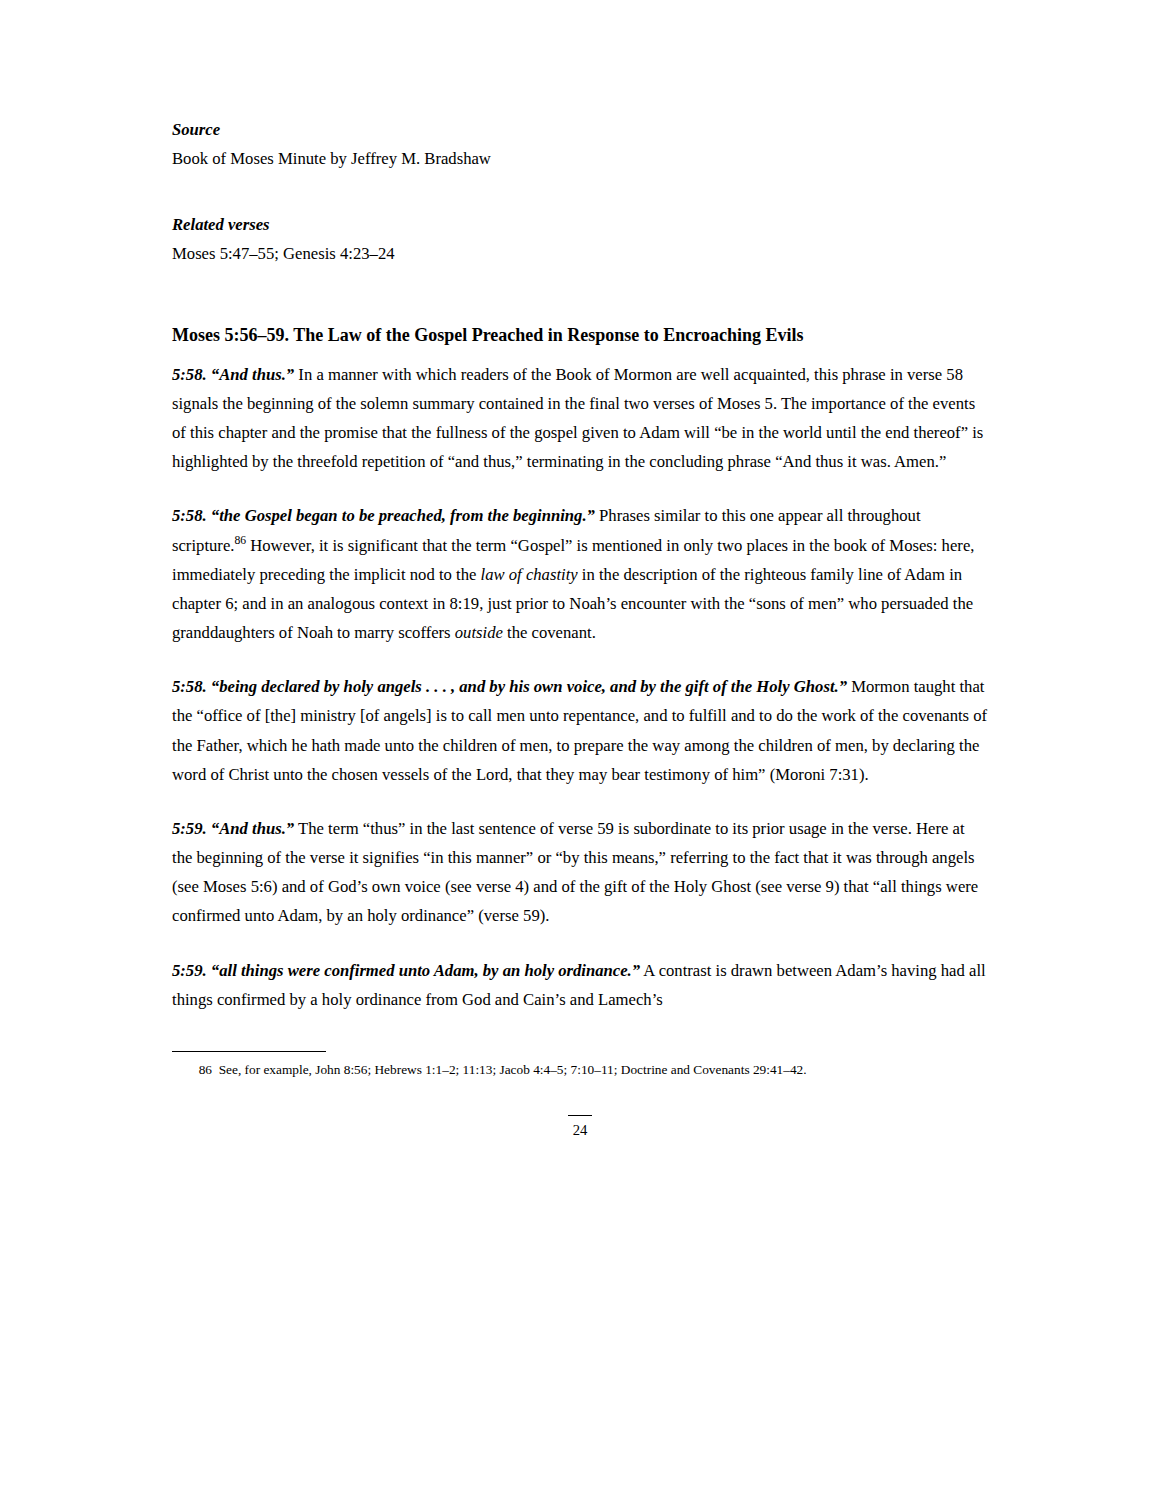Source
Book of Moses Minute by Jeffrey M. Bradshaw
Related verses
Moses 5:47–55; Genesis 4:23–24
Moses 5:56–59. The Law of the Gospel Preached in Response to Encroaching Evils
5:58. “And thus.” In a manner with which readers of the Book of Mormon are well acquainted, this phrase in verse 58 signals the beginning of the solemn summary contained in the final two verses of Moses 5. The importance of the events of this chapter and the promise that the fullness of the gospel given to Adam will “be in the world until the end thereof” is highlighted by the threefold repetition of “and thus,” terminating in the concluding phrase “And thus it was. Amen.”
5:58. “the Gospel began to be preached, from the beginning.” Phrases similar to this one appear all throughout scripture.86 However, it is significant that the term “Gospel” is mentioned in only two places in the book of Moses: here, immediately preceding the implicit nod to the law of chastity in the description of the righteous family line of Adam in chapter 6; and in an analogous context in 8:19, just prior to Noah’s encounter with the “sons of men” who persuaded the granddaughters of Noah to marry scoffers outside the covenant.
5:58. “being declared by holy angels . . . , and by his own voice, and by the gift of the Holy Ghost.” Mormon taught that the “office of [the] ministry [of angels] is to call men unto repentance, and to fulfill and to do the work of the covenants of the Father, which he hath made unto the children of men, to prepare the way among the children of men, by declaring the word of Christ unto the chosen vessels of the Lord, that they may bear testimony of him” (Moroni 7:31).
5:59. “And thus.” The term “thus” in the last sentence of verse 59 is subordinate to its prior usage in the verse. Here at the beginning of the verse it signifies “in this manner” or “by this means,” referring to the fact that it was through angels (see Moses 5:6) and of God’s own voice (see verse 4) and of the gift of the Holy Ghost (see verse 9) that “all things were confirmed unto Adam, by an holy ordinance” (verse 59).
5:59. “all things were confirmed unto Adam, by an holy ordinance.” A contrast is drawn between Adam’s having had all things confirmed by a holy ordinance from God and Cain’s and Lamech’s
86 See, for example, John 8:56; Hebrews 1:1–2; 11:13; Jacob 4:4–5; 7:10–11; Doctrine and Covenants 29:41–42.
24